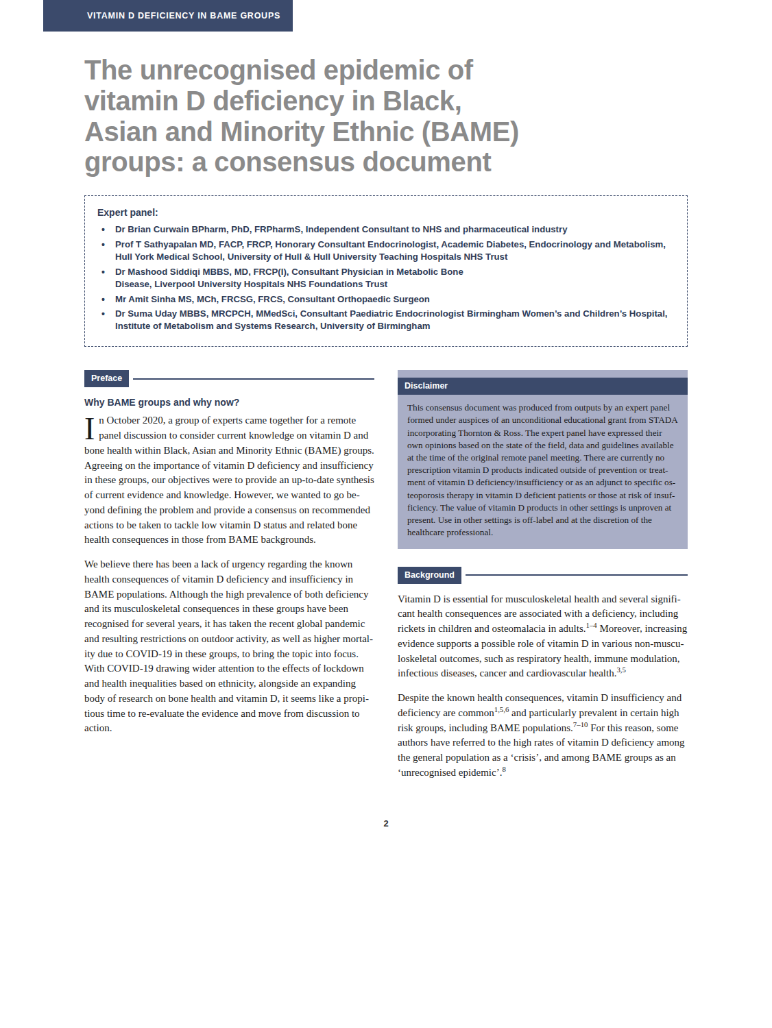Vitamin D deficiency in BAME groups
The unrecognised epidemic of
vitamin D deficiency in Black,
Asian and Minority Ethnic (BAME)
groups: a consensus document
Expert panel:
Dr Brian Curwain BPharm, PhD, FRPharmS, Independent Consultant to NHS and pharmaceutical industry
Prof T Sathyapalan MD, FACP, FRCP, Honorary Consultant Endocrinologist, Academic Diabetes, Endocrinology and Metabolism, Hull York Medical School, University of Hull & Hull University Teaching Hospitals NHS Trust
Dr Mashood Siddiqi MBBS, MD, FRCP(I), Consultant Physician in Metabolic Bone
Disease, Liverpool University Hospitals NHS Foundations Trust
Mr Amit Sinha MS, MCh, FRCSG, FRCS, Consultant Orthopaedic Surgeon
Dr Suma Uday MBBS, MRCPCH, MMedSci, Consultant Paediatric Endocrinologist Birmingham Women’s and Children’s Hospital, Institute of Metabolism and Systems Research, University of Birmingham
Preface
Why BAME groups and why now?
In October 2020, a group of experts came together for a remote panel discussion to consider current knowledge on vitamin D and bone health within Black, Asian and Minority Ethnic (BAME) groups. Agreeing on the importance of vitamin D deficiency and insufficiency in these groups, our objectives were to provide an up-to-date synthesis of current evidence and knowledge. However, we wanted to go beyond defining the problem and provide a consensus on recommended actions to be taken to tackle low vitamin D status and related bone health consequences in those from BAME backgrounds.
We believe there has been a lack of urgency regarding the known health consequences of vitamin D deficiency and insufficiency in BAME populations. Although the high prevalence of both deficiency and its musculoskeletal consequences in these groups have been recognised for several years, it has taken the recent global pandemic and resulting restrictions on outdoor activity, as well as higher mortality due to COVID-19 in these groups, to bring the topic into focus. With COVID-19 drawing wider attention to the effects of lockdown and health inequalities based on ethnicity, alongside an expanding body of research on bone health and vitamin D, it seems like a propitious time to re-evaluate the evidence and move from discussion to action.
Disclaimer
This consensus document was produced from outputs by an expert panel formed under auspices of an unconditional educational grant from STADA incorporating Thornton & Ross. The expert panel have expressed their own opinions based on the state of the field, data and guidelines available at the time of the original remote panel meeting. There are currently no prescription vitamin D products indicated outside of prevention or treatment of vitamin D deficiency/insufficiency or as an adjunct to specific osteoporosis therapy in vitamin D deficient patients or those at risk of insufficiency. The value of vitamin D products in other settings is unproven at present. Use in other settings is off-label and at the discretion of the healthcare professional.
Background
Vitamin D is essential for musculoskeletal health and several significant health consequences are associated with a deficiency, including rickets in children and osteomalacia in adults.1–4 Moreover, increasing evidence supports a possible role of vitamin D in various non-musculoskeletal outcomes, such as respiratory health, immune modulation, infectious diseases, cancer and cardiovascular health.3,5
Despite the known health consequences, vitamin D insufficiency and deficiency are common1,5,6 and particularly prevalent in certain high risk groups, including BAME populations.7–10 For this reason, some authors have referred to the high rates of vitamin D deficiency among the general population as a ‘crisis’, and among BAME groups as an ‘unrecognised epidemic’.8
2